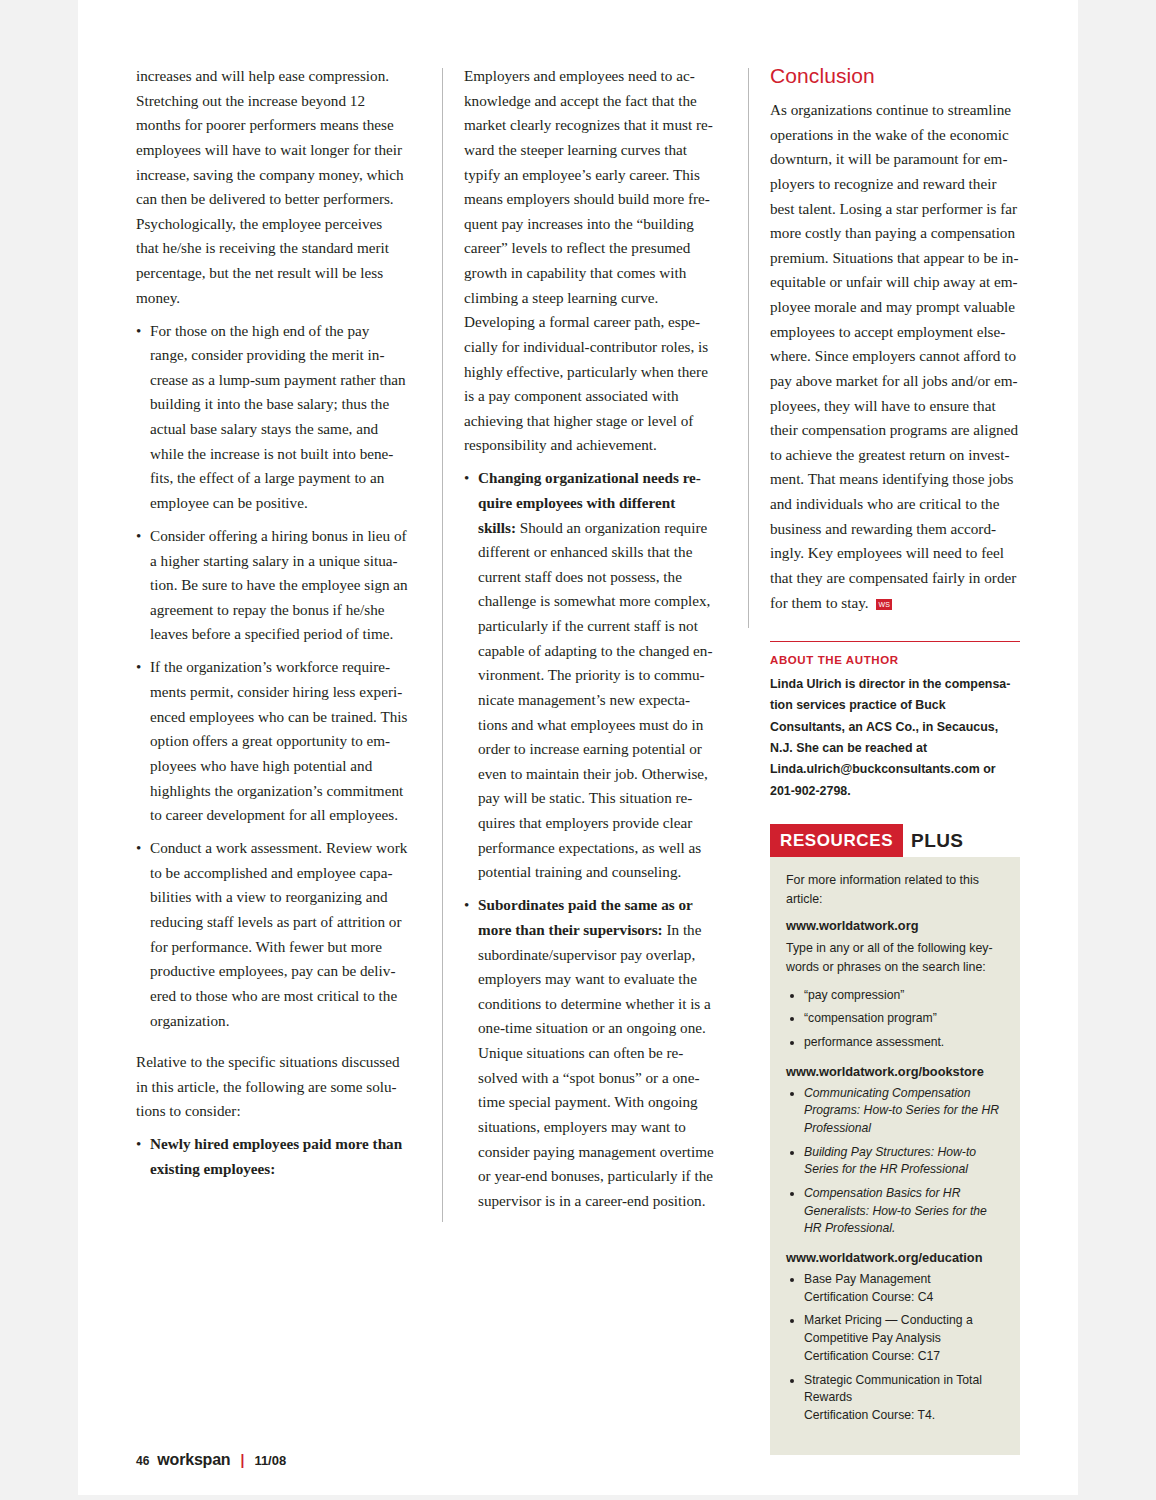increases and will help ease compression. Stretching out the increase beyond 12 months for poorer performers means these employees will have to wait longer for their increase, saving the company money, which can then be delivered to better performers. Psychologically, the employee perceives that he/she is receiving the standard merit percentage, but the net result will be less money.
For those on the high end of the pay range, consider providing the merit increase as a lump-sum payment rather than building it into the base salary; thus the actual base salary stays the same, and while the increase is not built into benefits, the effect of a large payment to an employee can be positive.
Consider offering a hiring bonus in lieu of a higher starting salary in a unique situation. Be sure to have the employee sign an agreement to repay the bonus if he/she leaves before a specified period of time.
If the organization’s workforce requirements permit, consider hiring less experienced employees who can be trained. This option offers a great opportunity to employees who have high potential and highlights the organization’s commitment to career development for all employees.
Conduct a work assessment. Review work to be accomplished and employee capabilities with a view to reorganizing and reducing staff levels as part of attrition or for performance. With fewer but more productive employees, pay can be delivered to those who are most critical to the organization.
Relative to the specific situations discussed in this article, the following are some solutions to consider:
Newly hired employees paid more than existing employees:
Employers and employees need to acknowledge and accept the fact that the market clearly recognizes that it must reward the steeper learning curves that typify an employee’s early career. This means employers should build more frequent pay increases into the “building career” levels to reflect the presumed growth in capability that comes with climbing a steep learning curve. Developing a formal career path, especially for individual-contributor roles, is highly effective, particularly when there is a pay component associated with achieving that higher stage or level of responsibility and achievement.
Changing organizational needs require employees with different skills: Should an organization require different or enhanced skills that the current staff does not possess, the challenge is somewhat more complex, particularly if the current staff is not capable of adapting to the changed environment. The priority is to communicate management’s new expectations and what employees must do in order to increase earning potential or even to maintain their job. Otherwise, pay will be static. This situation requires that employers provide clear performance expectations, as well as potential training and counseling.
Subordinates paid the same as or more than their supervisors: In the subordinate/supervisor pay overlap, employers may want to evaluate the conditions to determine whether it is a one-time situation or an ongoing one. Unique situations can often be resolved with a “spot bonus” or a one-time special payment. With ongoing situations, employers may want to consider paying management overtime or year-end bonuses, particularly if the supervisor is in a career-end position.
Conclusion
As organizations continue to streamline operations in the wake of the economic downturn, it will be paramount for employers to recognize and reward their best talent. Losing a star performer is far more costly than paying a compensation premium. Situations that appear to be inequitable or unfair will chip away at employee morale and may prompt valuable employees to accept employment elsewhere. Since employers cannot afford to pay above market for all jobs and/or employees, they will have to ensure that their compensation programs are aligned to achieve the greatest return on investment. That means identifying those jobs and individuals who are critical to the business and rewarding them accordingly. Key employees will need to feel that they are compensated fairly in order for them to stay. WS
ABOUT THE AUTHOR
Linda Ulrich is director in the compensation services practice of Buck Consultants, an ACS Co., in Secaucus, N.J. She can be reached at Linda.ulrich@buckconsultants.com or 201-902-2798.
RESOURCES PLUS
For more information related to this article:
www.worldatwork.org
Type in any or all of the following keywords or phrases on the search line:
“pay compression”
“compensation program”
performance assessment.
www.worldatwork.org/bookstore
Communicating Compensation Programs: How-to Series for the HR Professional
Building Pay Structures: How-to Series for the HR Professional
Compensation Basics for HR Generalists: How-to Series for the HR Professional.
www.worldatwork.org/education
Base Pay Management
Certification Course: C4
Market Pricing — Conducting a Competitive Pay Analysis
Certification Course: C17
Strategic Communication in Total Rewards
Certification Course: T4.
46 workspan | 11/08